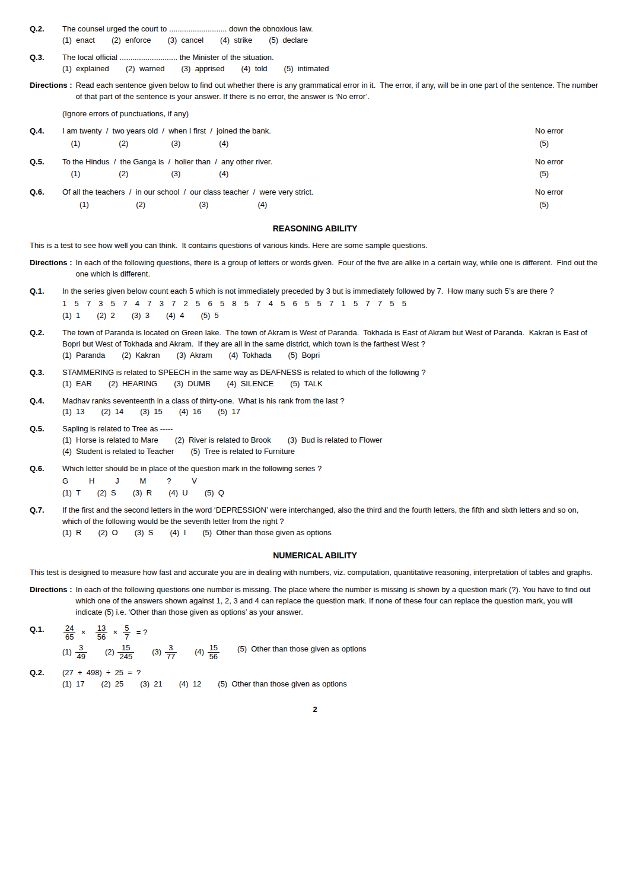Q.2.
The counsel urged the court to ........................... down the obnoxious law.
(1) enact (2) enforce (3) cancel (4) strike (5) declare
Q.3.
The local official ........................... the Minister of the situation.
(1) explained (2) warned (3) apprised (4) told (5) intimated
Directions :
Read each sentence given below to find out whether there is any grammatical error in it. The error, if any, will be in one part of the sentence. The number of that part of the sentence is your answer. If there is no error, the answer is ‘No error’.
(Ignore errors of punctuations, if any)
Q.4.
I am twenty / two years old / when I first / joined the bank.
No error
(1) (2) (3) (4)
(5)
Q.5.
To the Hindus / the Ganga is / holier than / any other river.
No error
(1) (2) (3) (4)
(5)
Q.6.
Of all the teachers / in our school / our class teacher / were very strict.
No error
(1) (2) (3) (4)
(5)
REASONING ABILITY
This is a test to see how well you can think. It contains questions of various kinds. Here are some sample questions.
Directions :
In each of the following questions, there is a group of letters or words given. Four of the five are alike in a certain way, while one is different. Find out the one which is different.
Q.1.
In the series given below count each 5 which is not immediately preceded by 3 but is immediately followed by 7. How many such 5’s are there ?
1 5 7 3 5 7 4 7 3 7 2 5 6 5 8 5 7 4 5 6 5 5 7 1 5 7 7 5 5
(1) 1 (2) 2 (3) 3 (4) 4 (5) 5
Q.2.
The town of Paranda is located on Green lake. The town of Akram is West of Paranda. Tokhada is East of Akram but West of Paranda. Kakran is East of Bopri but West of Tokhada and Akram. If they are all in the same district, which town is the farthest West ?
(1) Paranda (2) Kakran (3) Akram (4) Tokhada (5) Bopri
Q.3.
STAMMERING is related to SPEECH in the same way as DEAFNESS is related to which of the following ?
(1) EAR (2) HEARING (3) DUMB (4) SILENCE (5) TALK
Q.4.
Madhav ranks seventeenth in a class of thirty-one. What is his rank from the last ?
(1) 13 (2) 14 (3) 15 (4) 16 (5) 17
Q.5.
Sapling is related to Tree as -----
(1) Horse is related to Mare (2) River is related to Brook (3) Bud is related to Flower
(4) Student is related to Teacher (5) Tree is related to Furniture
Q.6.
Which letter should be in place of the question mark in the following series ?
G H J M ? V
(1) T (2) S (3) R (4) U (5) Q
Q.7.
If the first and the second letters in the word ‘DEPRESSION’ were interchanged, also the third and the fourth letters, the fifth and sixth letters and so on, which of the following would be the seventh letter from the right ?
(1) R (2) O (3) S (4) I (5) Other than those given as options
NUMERICAL ABILITY
This test is designed to measure how fast and accurate you are in dealing with numbers, viz. computation, quantitative reasoning, interpretation of tables and graphs.
Directions :
In each of the following questions one number is missing. The place where the number is missing is shown by a question mark (?). You have to find out which one of the answers shown against 1, 2, 3 and 4 can replace the question mark. If none of these four can replace the question mark, you will indicate (5) i.e. ‘Other than those given as options’ as your answer.
Q.1.
2465 × 1356 × 57 = ?
(1) 349 (2) 15245 (3) 377 (4) 1556 (5) Other than those given as options
Q.2.
(27 + 498) ÷ 25 = ?
(1) 17 (2) 25 (3) 21 (4) 12 (5) Other than those given as options
2